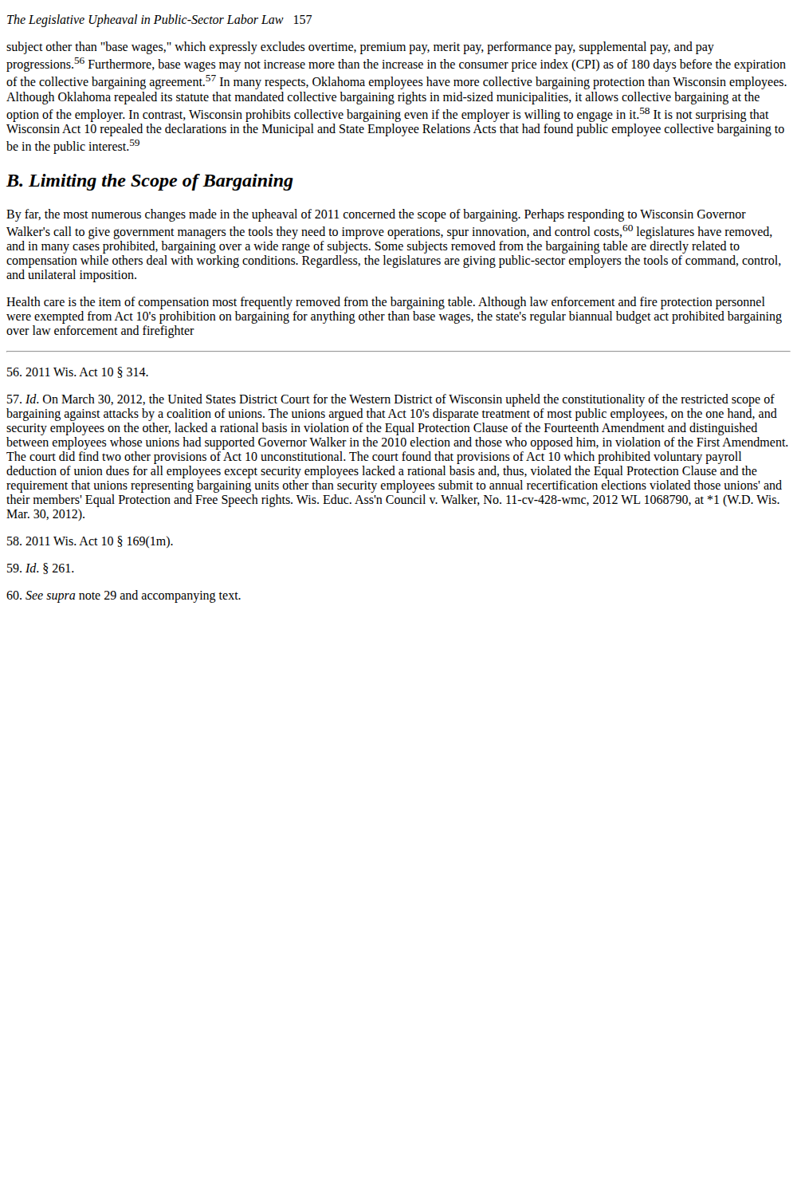The Legislative Upheaval in Public-Sector Labor Law 157
subject other than "base wages," which expressly excludes overtime, premium pay, merit pay, performance pay, supplemental pay, and pay progressions.56 Furthermore, base wages may not increase more than the increase in the consumer price index (CPI) as of 180 days before the expiration of the collective bargaining agreement.57 In many respects, Oklahoma employees have more collective bargaining protection than Wisconsin employees. Although Oklahoma repealed its statute that mandated collective bargaining rights in mid-sized municipalities, it allows collective bargaining at the option of the employer. In contrast, Wisconsin prohibits collective bargaining even if the employer is willing to engage in it.58 It is not surprising that Wisconsin Act 10 repealed the declarations in the Municipal and State Employee Relations Acts that had found public employee collective bargaining to be in the public interest.59
B. Limiting the Scope of Bargaining
By far, the most numerous changes made in the upheaval of 2011 concerned the scope of bargaining. Perhaps responding to Wisconsin Governor Walker's call to give government managers the tools they need to improve operations, spur innovation, and control costs,60 legislatures have removed, and in many cases prohibited, bargaining over a wide range of subjects. Some subjects removed from the bargaining table are directly related to compensation while others deal with working conditions. Regardless, the legislatures are giving public-sector employers the tools of command, control, and unilateral imposition.
Health care is the item of compensation most frequently removed from the bargaining table. Although law enforcement and fire protection personnel were exempted from Act 10's prohibition on bargaining for anything other than base wages, the state's regular biannual budget act prohibited bargaining over law enforcement and firefighter
56. 2011 Wis. Act 10 § 314.
57. Id. On March 30, 2012, the United States District Court for the Western District of Wisconsin upheld the constitutionality of the restricted scope of bargaining against attacks by a coalition of unions. The unions argued that Act 10's disparate treatment of most public employees, on the one hand, and security employees on the other, lacked a rational basis in violation of the Equal Protection Clause of the Fourteenth Amendment and distinguished between employees whose unions had supported Governor Walker in the 2010 election and those who opposed him, in violation of the First Amendment. The court did find two other provisions of Act 10 unconstitutional. The court found that provisions of Act 10 which prohibited voluntary payroll deduction of union dues for all employees except security employees lacked a rational basis and, thus, violated the Equal Protection Clause and the requirement that unions representing bargaining units other than security employees submit to annual recertification elections violated those unions' and their members' Equal Protection and Free Speech rights. Wis. Educ. Ass'n Council v. Walker, No. 11-cv-428-wmc, 2012 WL 1068790, at *1 (W.D. Wis. Mar. 30, 2012).
58. 2011 Wis. Act 10 § 169(1m).
59. Id. § 261.
60. See supra note 29 and accompanying text.